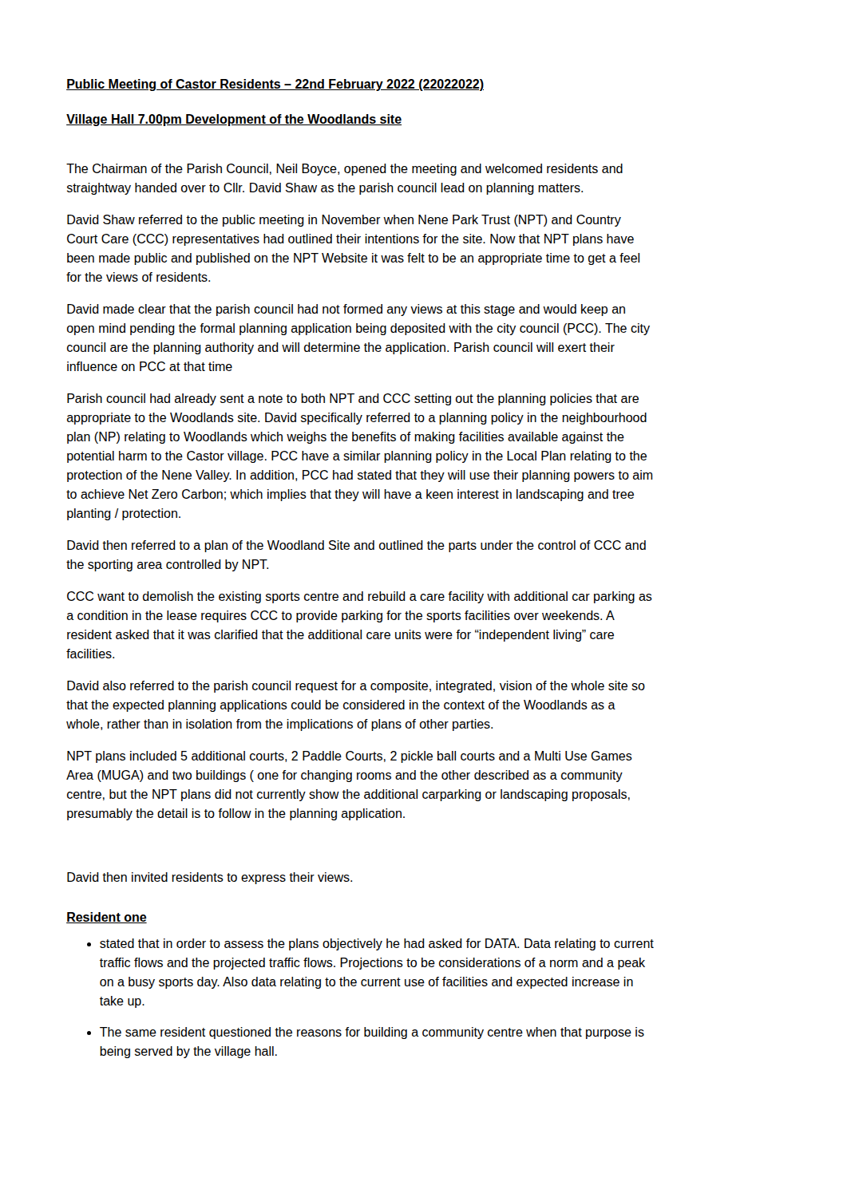Public Meeting of Castor Residents – 22nd February 2022 (22022022)
Village Hall 7.00pm Development of the Woodlands site
The Chairman of the Parish Council, Neil Boyce, opened the meeting and welcomed residents and straightway handed over to Cllr. David Shaw as the parish council lead on planning matters.
David Shaw referred to the public meeting in November when Nene Park Trust (NPT) and Country Court Care (CCC) representatives had outlined their intentions for the site. Now that NPT plans have been made public and published on the NPT Website it was felt to be an appropriate time to get a feel for the views of residents.
David made clear that the parish council had not formed any views at this stage and would keep an open mind pending the formal planning application being deposited with the city council (PCC). The city council are the planning authority and will determine the application. Parish council will exert their influence on PCC at that time
Parish council had already sent a note to both NPT and CCC setting out the planning policies that are appropriate to the Woodlands site. David specifically referred to a planning policy in the neighbourhood plan (NP) relating to Woodlands which weighs the benefits of making facilities available against the potential harm to the Castor village. PCC have a similar planning policy in the Local Plan relating to the protection of the Nene Valley. In addition, PCC had stated that they will use their planning powers to aim to achieve Net Zero Carbon; which implies that they will have a keen interest in landscaping and tree planting / protection.
David then referred to a plan of the Woodland Site and outlined the parts under the control of CCC and the sporting area controlled by NPT.
CCC want to demolish the existing sports centre and rebuild a care facility with additional car parking as a condition in the lease requires CCC to provide parking for the sports facilities over weekends. A resident asked that it was clarified that the additional care units were for “independent living” care facilities.
David also referred to the parish council request for a composite, integrated, vision of the whole site so that the expected planning applications could be considered in the context of the Woodlands as a whole, rather than in isolation from the implications of plans of other parties.
NPT plans included 5 additional courts, 2 Paddle Courts, 2 pickle ball courts and a Multi Use Games Area (MUGA) and two buildings ( one for changing rooms and the other described as a community centre, but the NPT plans did not currently show the additional carparking or landscaping proposals, presumably the detail is to follow in the planning application.
David then invited residents to express their views.
Resident one
stated that in order to assess the plans objectively he had asked for DATA. Data relating to current traffic flows and the projected traffic flows. Projections to be considerations of a norm and a peak on a busy sports day. Also data relating to the current use of facilities and expected increase in take up.
The same resident questioned the reasons for building a community centre when that purpose is being served by the village hall.